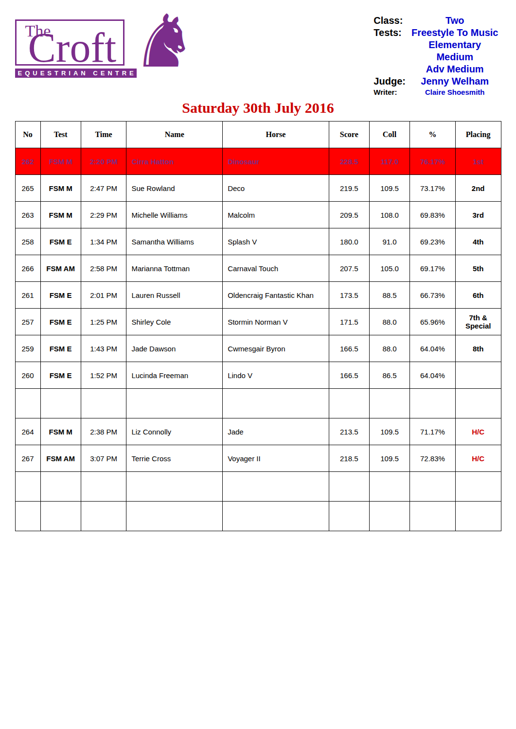The
Croft
EQUESTRIAN CENTRE
♞
| Class: | Two |
| Tests: | Freestyle To Music |
| | Elementary |
| | Medium |
| | Adv Medium |
| Judge: | Jenny Welham |
| Writer: | Claire Shoesmith |
Saturday 30th July 2016
| No | Test | Time | Name | Horse | Score | Coll | % | Placing |
| --- | --- | --- | --- | --- | --- | --- | --- | --- |
| 262 | FSM M | 2:20 PM | Cirra Hatton | Dinosaur | 228.5 | 117.0 | 76.17% | 1st |
| 265 | FSM M | 2:47 PM | Sue Rowland | Deco | 219.5 | 109.5 | 73.17% | 2nd |
| 263 | FSM M | 2:29 PM | Michelle Williams | Malcolm | 209.5 | 108.0 | 69.83% | 3rd |
| 258 | FSM E | 1:34 PM | Samantha Williams | Splash V | 180.0 | 91.0 | 69.23% | 4th |
| 266 | FSM AM | 2:58 PM | Marianna Tottman | Carnaval Touch | 207.5 | 105.0 | 69.17% | 5th |
| 261 | FSM E | 2:01 PM | Lauren Russell | Oldencraig Fantastic Khan | 173.5 | 88.5 | 66.73% | 6th |
| 257 | FSM E | 1:25 PM | Shirley Cole | Stormin Norman V | 171.5 | 88.0 | 65.96% | 7th & Special |
| 259 | FSM E | 1:43 PM | Jade Dawson | Cwmesgair Byron | 166.5 | 88.0 | 64.04% | 8th |
| 260 | FSM E | 1:52 PM | Lucinda Freeman | Lindo V | 166.5 | 86.5 | 64.04% | |
| 264 | FSM M | 2:38 PM | Liz Connolly | Jade | 213.5 | 109.5 | 71.17% | H/C |
| 267 | FSM AM | 3:07 PM | Terrie Cross | Voyager II | 218.5 | 109.5 | 72.83% | H/C |